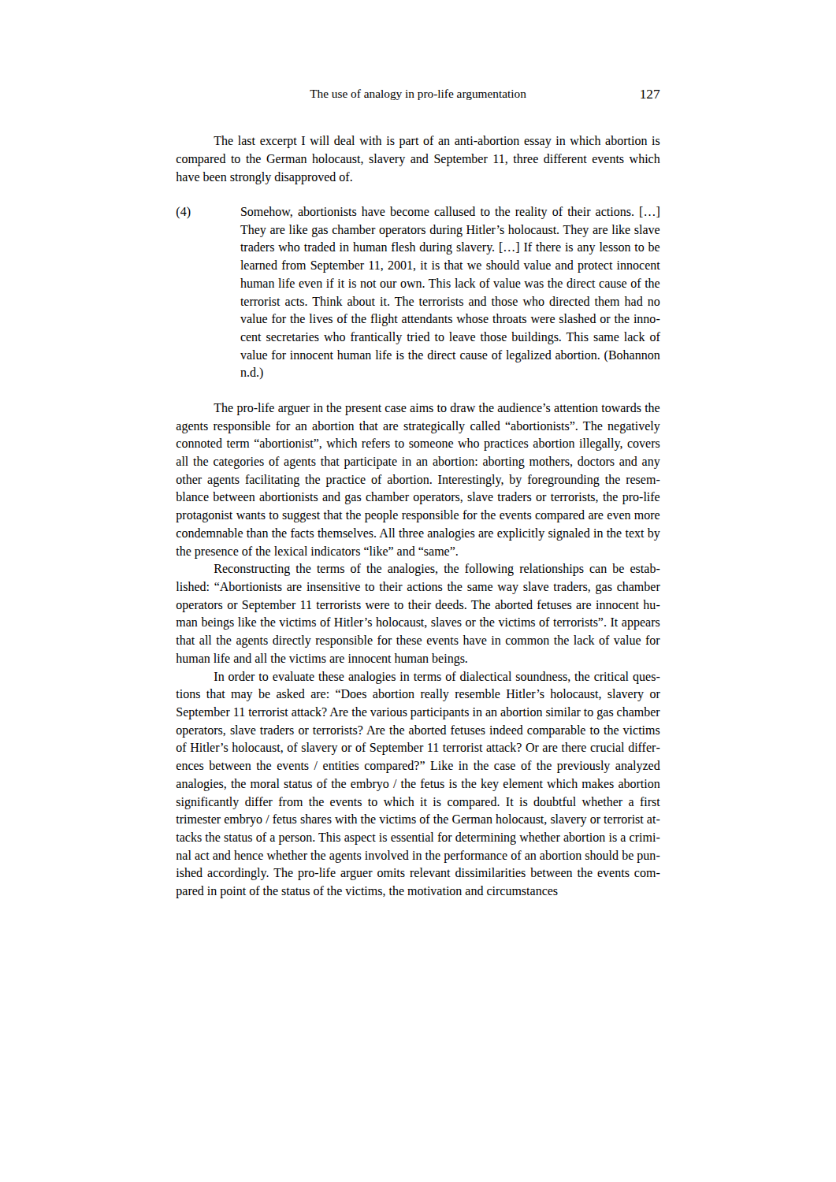The use of analogy in pro-life argumentation 127
The last excerpt I will deal with is part of an anti-abortion essay in which abortion is compared to the German holocaust, slavery and September 11, three different events which have been strongly disapproved of.
(4)
Somehow, abortionists have become callused to the reality of their actions. […] They are like gas chamber operators during Hitler’s holocaust. They are like slave traders who traded in human flesh during slavery. […] If there is any lesson to be learned from September 11, 2001, it is that we should value and protect innocent human life even if it is not our own. This lack of value was the direct cause of the terrorist acts. Think about it. The terrorists and those who directed them had no value for the lives of the flight attendants whose throats were slashed or the innocent secretaries who frantically tried to leave those buildings. This same lack of value for innocent human life is the direct cause of legalized abortion. (Bohannon n.d.)
The pro-life arguer in the present case aims to draw the audience’s attention towards the agents responsible for an abortion that are strategically called “abortionists”. The negatively connoted term “abortionist”, which refers to someone who practices abortion illegally, covers all the categories of agents that participate in an abortion: aborting mothers, doctors and any other agents facilitating the practice of abortion. Interestingly, by foregrounding the resemblance between abortionists and gas chamber operators, slave traders or terrorists, the pro-life protagonist wants to suggest that the people responsible for the events compared are even more condemnable than the facts themselves. All three analogies are explicitly signaled in the text by the presence of the lexical indicators “like” and “same”.
Reconstructing the terms of the analogies, the following relationships can be established: “Abortionists are insensitive to their actions the same way slave traders, gas chamber operators or September 11 terrorists were to their deeds. The aborted fetuses are innocent human beings like the victims of Hitler’s holocaust, slaves or the victims of terrorists”. It appears that all the agents directly responsible for these events have in common the lack of value for human life and all the victims are innocent human beings.
In order to evaluate these analogies in terms of dialectical soundness, the critical questions that may be asked are: “Does abortion really resemble Hitler’s holocaust, slavery or September 11 terrorist attack? Are the various participants in an abortion similar to gas chamber operators, slave traders or terrorists? Are the aborted fetuses indeed comparable to the victims of Hitler’s holocaust, of slavery or of September 11 terrorist attack? Or are there crucial differences between the events / entities compared?” Like in the case of the previously analyzed analogies, the moral status of the embryo / the fetus is the key element which makes abortion significantly differ from the events to which it is compared. It is doubtful whether a first trimester embryo / fetus shares with the victims of the German holocaust, slavery or terrorist attacks the status of a person. This aspect is essential for determining whether abortion is a criminal act and hence whether the agents involved in the performance of an abortion should be punished accordingly. The pro-life arguer omits relevant dissimilarities between the events compared in point of the status of the victims, the motivation and circumstances